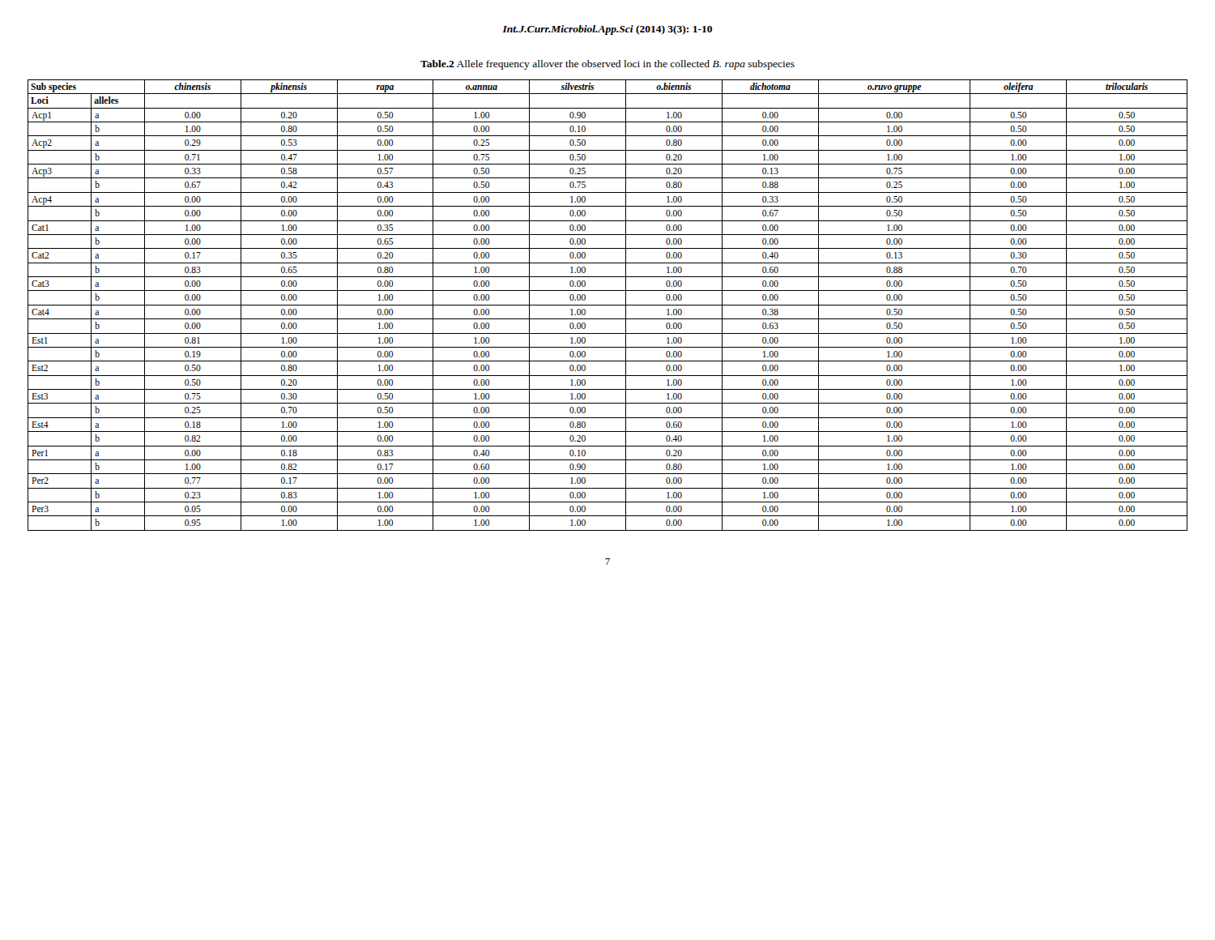Int.J.Curr.Microbiol.App.Sci (2014) 3(3): 1-10
Table.2 Allele frequency allover the observed loci in the collected B. rapa subspecies
| Sub species | chinensis | pkinensis | rapa | o.annua | silvestris | o.biennis | dichotoma | o.ruvo gruppe | oleifera | trilocularis |
| --- | --- | --- | --- | --- | --- | --- | --- | --- | --- | --- |
| Loci | alleles | | | | | | | | | | |
| Acp1 | a | 0.00 | 0.20 | 0.50 | 1.00 | 0.90 | 1.00 | 0.00 | 0.00 | 0.50 | 0.50 |
| | b | 1.00 | 0.80 | 0.50 | 0.00 | 0.10 | 0.00 | 0.00 | 1.00 | 0.50 | 0.50 |
| Acp2 | a | 0.29 | 0.53 | 0.00 | 0.25 | 0.50 | 0.80 | 0.00 | 0.00 | 0.00 | 0.00 |
| | b | 0.71 | 0.47 | 1.00 | 0.75 | 0.50 | 0.20 | 1.00 | 1.00 | 1.00 | 1.00 |
| Acp3 | a | 0.33 | 0.58 | 0.57 | 0.50 | 0.25 | 0.20 | 0.13 | 0.75 | 0.00 | 0.00 |
| | b | 0.67 | 0.42 | 0.43 | 0.50 | 0.75 | 0.80 | 0.88 | 0.25 | 0.00 | 1.00 |
| Acp4 | a | 0.00 | 0.00 | 0.00 | 0.00 | 1.00 | 1.00 | 0.33 | 0.50 | 0.50 | 0.50 |
| | b | 0.00 | 0.00 | 0.00 | 0.00 | 0.00 | 0.00 | 0.67 | 0.50 | 0.50 | 0.50 |
| Cat1 | a | 1.00 | 1.00 | 0.35 | 0.00 | 0.00 | 0.00 | 0.00 | 1.00 | 0.00 | 0.00 |
| | b | 0.00 | 0.00 | 0.65 | 0.00 | 0.00 | 0.00 | 0.00 | 0.00 | 0.00 | 0.00 |
| Cat2 | a | 0.17 | 0.35 | 0.20 | 0.00 | 0.00 | 0.00 | 0.40 | 0.13 | 0.30 | 0.50 |
| | b | 0.83 | 0.65 | 0.80 | 1.00 | 1.00 | 1.00 | 0.60 | 0.88 | 0.70 | 0.50 |
| Cat3 | a | 0.00 | 0.00 | 0.00 | 0.00 | 0.00 | 0.00 | 0.00 | 0.00 | 0.50 | 0.50 |
| | b | 0.00 | 0.00 | 1.00 | 0.00 | 0.00 | 0.00 | 0.00 | 0.00 | 0.50 | 0.50 |
| Cat4 | a | 0.00 | 0.00 | 0.00 | 0.00 | 1.00 | 1.00 | 0.38 | 0.50 | 0.50 | 0.50 |
| | b | 0.00 | 0.00 | 1.00 | 0.00 | 0.00 | 0.00 | 0.63 | 0.50 | 0.50 | 0.50 |
| Est1 | a | 0.81 | 1.00 | 1.00 | 1.00 | 1.00 | 1.00 | 0.00 | 0.00 | 1.00 | 1.00 |
| | b | 0.19 | 0.00 | 0.00 | 0.00 | 0.00 | 0.00 | 1.00 | 1.00 | 0.00 | 0.00 |
| Est2 | a | 0.50 | 0.80 | 1.00 | 0.00 | 0.00 | 0.00 | 0.00 | 0.00 | 0.00 | 1.00 |
| | b | 0.50 | 0.20 | 0.00 | 0.00 | 1.00 | 1.00 | 0.00 | 0.00 | 1.00 | 0.00 |
| Est3 | a | 0.75 | 0.30 | 0.50 | 1.00 | 1.00 | 1.00 | 0.00 | 0.00 | 0.00 | 0.00 |
| | b | 0.25 | 0.70 | 0.50 | 0.00 | 0.00 | 0.00 | 0.00 | 0.00 | 0.00 | 0.00 |
| Est4 | a | 0.18 | 1.00 | 1.00 | 0.00 | 0.80 | 0.60 | 0.00 | 0.00 | 1.00 | 0.00 |
| | b | 0.82 | 0.00 | 0.00 | 0.00 | 0.20 | 0.40 | 1.00 | 1.00 | 0.00 | 0.00 |
| Per1 | a | 0.00 | 0.18 | 0.83 | 0.40 | 0.10 | 0.20 | 0.00 | 0.00 | 0.00 | 0.00 |
| | b | 1.00 | 0.82 | 0.17 | 0.60 | 0.90 | 0.80 | 1.00 | 1.00 | 1.00 | 0.00 |
| Per2 | a | 0.77 | 0.17 | 0.00 | 0.00 | 1.00 | 0.00 | 0.00 | 0.00 | 0.00 | 0.00 |
| | b | 0.23 | 0.83 | 1.00 | 1.00 | 0.00 | 1.00 | 1.00 | 0.00 | 0.00 | 0.00 |
| Per3 | a | 0.05 | 0.00 | 0.00 | 0.00 | 0.00 | 0.00 | 0.00 | 0.00 | 1.00 | 0.00 |
| | b | 0.95 | 1.00 | 1.00 | 1.00 | 1.00 | 0.00 | 0.00 | 1.00 | 0.00 | 0.00 |
7